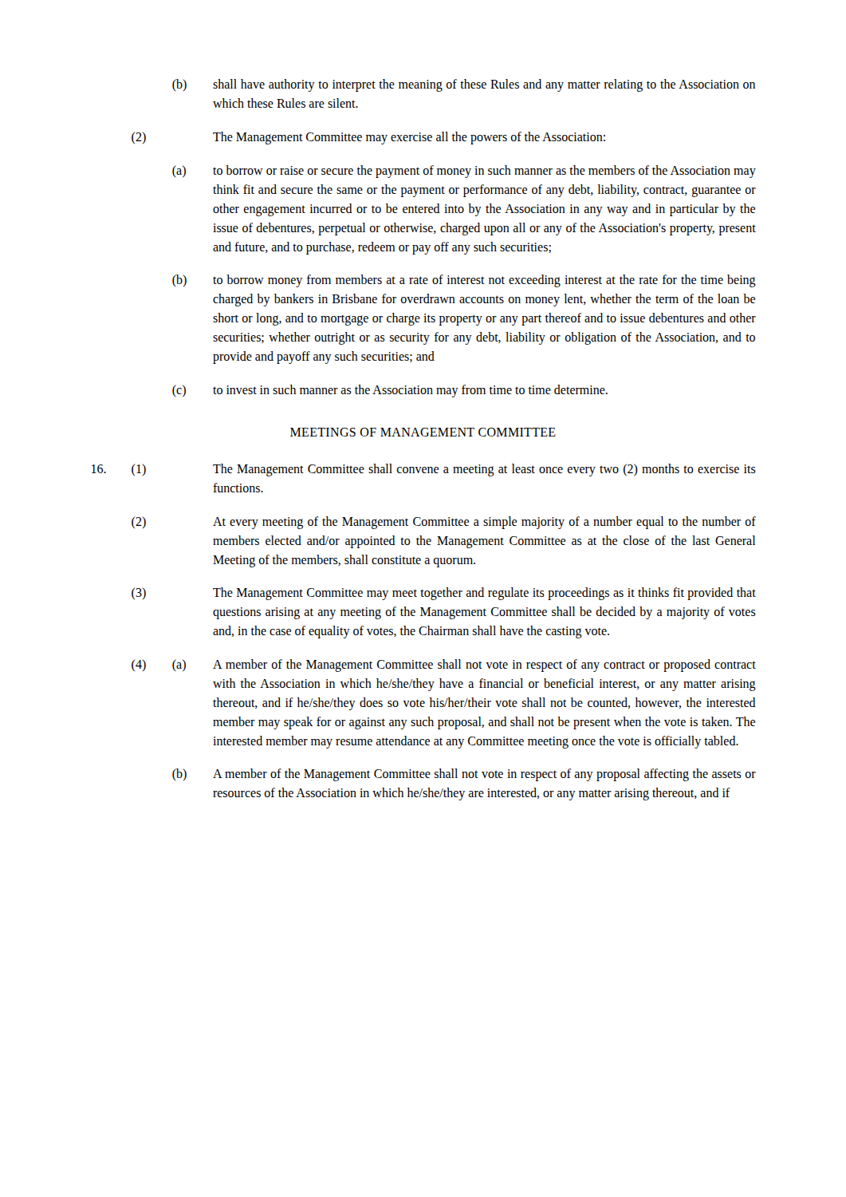(b) shall have authority to interpret the meaning of these Rules and any matter relating to the Association on which these Rules are silent.
(2) The Management Committee may exercise all the powers of the Association:
(a) to borrow or raise or secure the payment of money in such manner as the members of the Association may think fit and secure the same or the payment or performance of any debt, liability, contract, guarantee or other engagement incurred or to be entered into by the Association in any way and in particular by the issue of debentures, perpetual or otherwise, charged upon all or any of the Association's property, present and future, and to purchase, redeem or pay off any such securities;
(b) to borrow money from members at a rate of interest not exceeding interest at the rate for the time being charged by bankers in Brisbane for overdrawn accounts on money lent, whether the term of the loan be short or long, and to mortgage or charge its property or any part thereof and to issue debentures and other securities; whether outright or as security for any debt, liability or obligation of the Association, and to provide and payoff any such securities; and
(c) to invest in such manner as the Association may from time to time determine.
MEETINGS OF MANAGEMENT COMMITTEE
16. (1) The Management Committee shall convene a meeting at least once every two (2) months to exercise its functions.
(2) At every meeting of the Management Committee a simple majority of a number equal to the number of members elected and/or appointed to the Management Committee as at the close of the last General Meeting of the members, shall constitute a quorum.
(3) The Management Committee may meet together and regulate its proceedings as it thinks fit provided that questions arising at any meeting of the Management Committee shall be decided by a majority of votes and, in the case of equality of votes, the Chairman shall have the casting vote.
(4) (a) A member of the Management Committee shall not vote in respect of any contract or proposed contract with the Association in which he/she/they have a financial or beneficial interest, or any matter arising thereout, and if he/she/they does so vote his/her/their vote shall not be counted, however, the interested member may speak for or against any such proposal, and shall not be present when the vote is taken. The interested member may resume attendance at any Committee meeting once the vote is officially tabled.
(b) A member of the Management Committee shall not vote in respect of any proposal affecting the assets or resources of the Association in which he/she/they are interested, or any matter arising thereout, and if